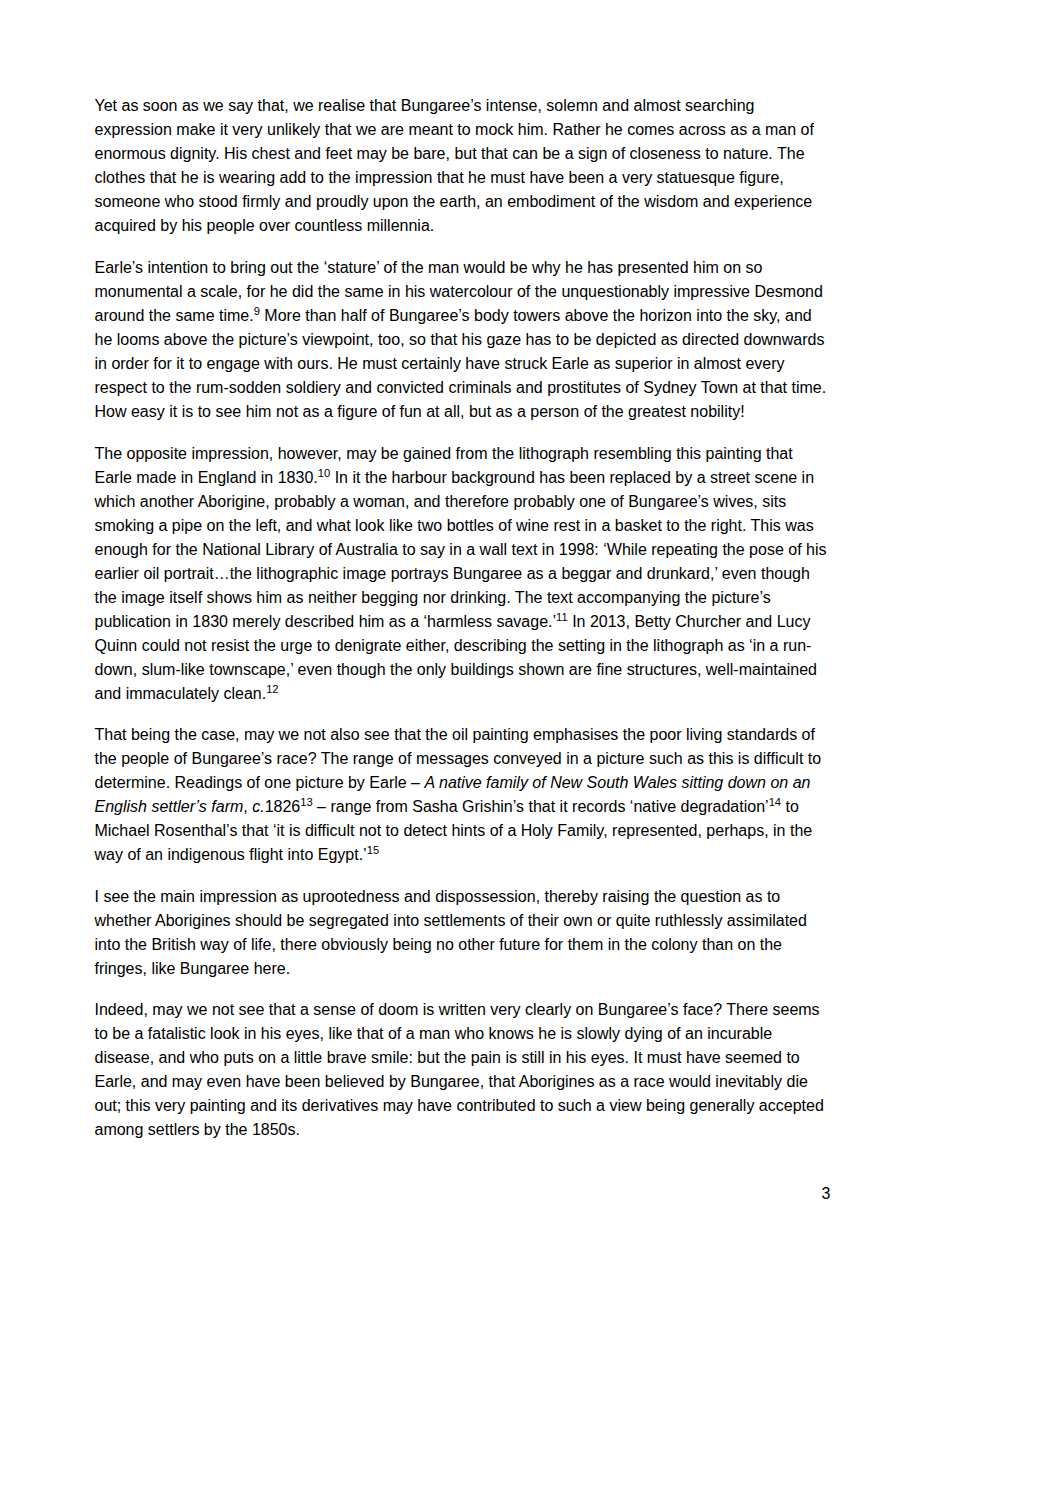Yet as soon as we say that, we realise that Bungaree’s intense, solemn and almost searching expression make it very unlikely that we are meant to mock him. Rather he comes across as a man of enormous dignity. His chest and feet may be bare, but that can be a sign of closeness to nature. The clothes that he is wearing add to the impression that he must have been a very statuesque figure, someone who stood firmly and proudly upon the earth, an embodiment of the wisdom and experience acquired by his people over countless millennia.
Earle’s intention to bring out the ‘stature’ of the man would be why he has presented him on so monumental a scale, for he did the same in his watercolour of the unquestionably impressive Desmond around the same time.9 More than half of Bungaree’s body towers above the horizon into the sky, and he looms above the picture’s viewpoint, too, so that his gaze has to be depicted as directed downwards in order for it to engage with ours. He must certainly have struck Earle as superior in almost every respect to the rum-sodden soldiery and convicted criminals and prostitutes of Sydney Town at that time. How easy it is to see him not as a figure of fun at all, but as a person of the greatest nobility!
The opposite impression, however, may be gained from the lithograph resembling this painting that Earle made in England in 1830.10 In it the harbour background has been replaced by a street scene in which another Aborigine, probably a woman, and therefore probably one of Bungaree’s wives, sits smoking a pipe on the left, and what look like two bottles of wine rest in a basket to the right. This was enough for the National Library of Australia to say in a wall text in 1998: ‘While repeating the pose of his earlier oil portrait…the lithographic image portrays Bungaree as a beggar and drunkard,’ even though the image itself shows him as neither begging nor drinking. The text accompanying the picture’s publication in 1830 merely described him as a ‘harmless savage.’11 In 2013, Betty Churcher and Lucy Quinn could not resist the urge to denigrate either, describing the setting in the lithograph as ‘in a run-down, slum-like townscape,’ even though the only buildings shown are fine structures, well-maintained and immaculately clean.12
That being the case, may we not also see that the oil painting emphasises the poor living standards of the people of Bungaree’s race? The range of messages conveyed in a picture such as this is difficult to determine. Readings of one picture by Earle – A native family of New South Wales sitting down on an English settler’s farm, c. 182613 – range from Sasha Grishin’s that it records ‘native degradation’14 to Michael Rosenthal’s that ‘it is difficult not to detect hints of a Holy Family, represented, perhaps, in the way of an indigenous flight into Egypt.’15
I see the main impression as uprootedness and dispossession, thereby raising the question as to whether Aborigines should be segregated into settlements of their own or quite ruthlessly assimilated into the British way of life, there obviously being no other future for them in the colony than on the fringes, like Bungaree here.
Indeed, may we not see that a sense of doom is written very clearly on Bungaree’s face? There seems to be a fatalistic look in his eyes, like that of a man who knows he is slowly dying of an incurable disease, and who puts on a little brave smile: but the pain is still in his eyes. It must have seemed to Earle, and may even have been believed by Bungaree, that Aborigines as a race would inevitably die out; this very painting and its derivatives may have contributed to such a view being generally accepted among settlers by the 1850s.
3